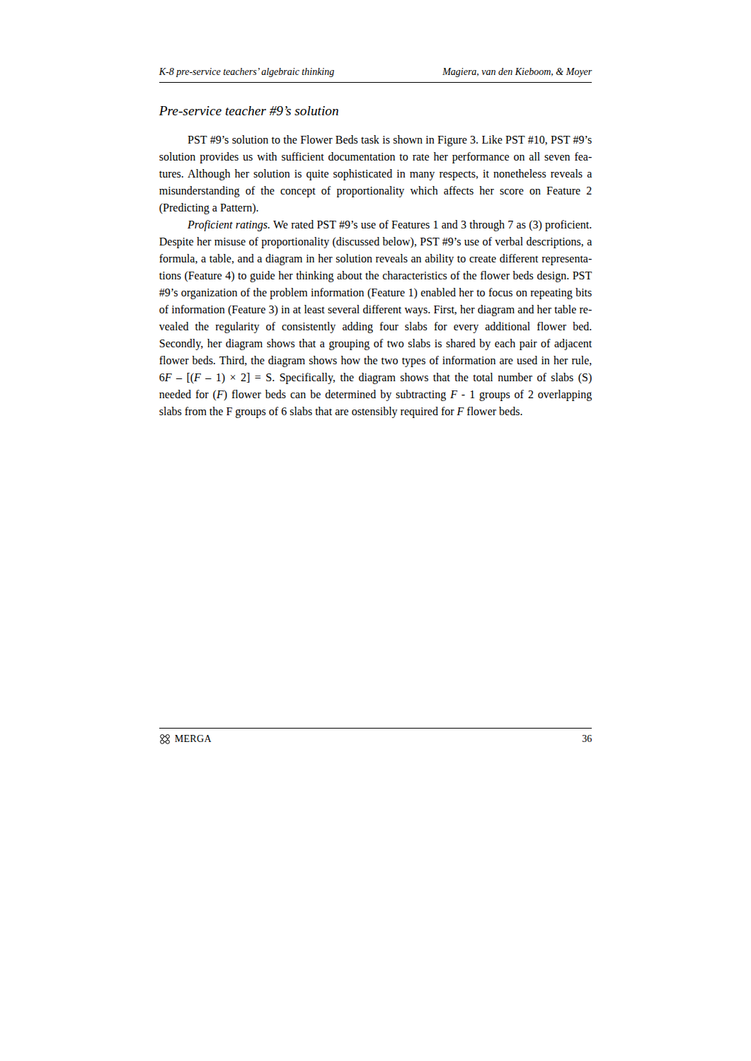K-8 pre-service teachers’ algebraic thinking
Magiera, van den Kieboom, & Moyer
Pre-service teacher #9’s solution
PST #9’s solution to the Flower Beds task is shown in Figure 3. Like PST #10, PST #9’s solution provides us with sufficient documentation to rate her performance on all seven features. Although her solution is quite sophisticated in many respects, it nonetheless reveals a misunderstanding of the concept of proportionality which affects her score on Feature 2 (Predicting a Pattern).
Proficient ratings. We rated PST #9’s use of Features 1 and 3 through 7 as (3) proficient. Despite her misuse of proportionality (discussed below), PST #9’s use of verbal descriptions, a formula, a table, and a diagram in her solution reveals an ability to create different representations (Feature 4) to guide her thinking about the characteristics of the flower beds design. PST #9’s organization of the problem information (Feature 1) enabled her to focus on repeating bits of information (Feature 3) in at least several different ways. First, her diagram and her table revealed the regularity of consistently adding four slabs for every additional flower bed. Secondly, her diagram shows that a grouping of two slabs is shared by each pair of adjacent flower beds. Third, the diagram shows how the two types of information are used in her rule, 6F – [(F – 1) × 2] = S. Specifically, the diagram shows that the total number of slabs (S) needed for (F) flower beds can be determined by subtracting F - 1 groups of 2 overlapping slabs from the F groups of 6 slabs that are ostensibly required for F flower beds.
MERGA
36